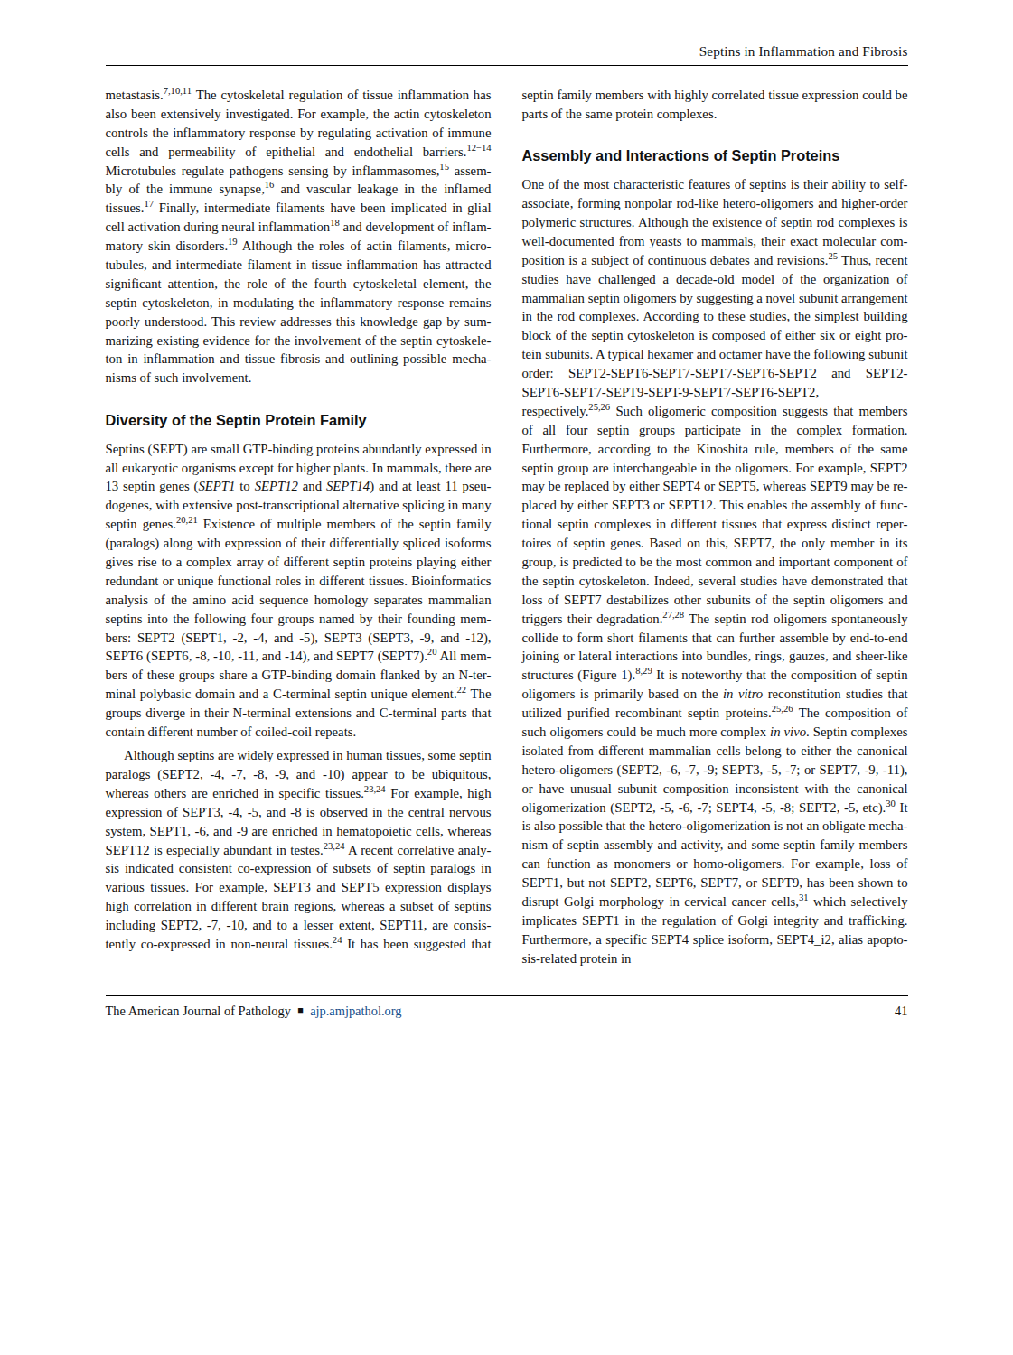Septins in Inflammation and Fibrosis
metastasis.7,10,11 The cytoskeletal regulation of tissue inflammation has also been extensively investigated. For example, the actin cytoskeleton controls the inflammatory response by regulating activation of immune cells and permeability of epithelial and endothelial barriers.12−14 Microtubules regulate pathogens sensing by inflammasomes,15 assembly of the immune synapse,16 and vascular leakage in the inflamed tissues.17 Finally, intermediate filaments have been implicated in glial cell activation during neural inflammation18 and development of inflammatory skin disorders.19 Although the roles of actin filaments, microtubules, and intermediate filament in tissue inflammation has attracted significant attention, the role of the fourth cytoskeletal element, the septin cytoskeleton, in modulating the inflammatory response remains poorly understood. This review addresses this knowledge gap by summarizing existing evidence for the involvement of the septin cytoskeleton in inflammation and tissue fibrosis and outlining possible mechanisms of such involvement.
Diversity of the Septin Protein Family
Septins (SEPT) are small GTP-binding proteins abundantly expressed in all eukaryotic organisms except for higher plants. In mammals, there are 13 septin genes (SEPT1 to SEPT12 and SEPT14) and at least 11 pseudogenes, with extensive post-transcriptional alternative splicing in many septin genes.20,21 Existence of multiple members of the septin family (paralogs) along with expression of their differentially spliced isoforms gives rise to a complex array of different septin proteins playing either redundant or unique functional roles in different tissues. Bioinformatics analysis of the amino acid sequence homology separates mammalian septins into the following four groups named by their founding members: SEPT2 (SEPT1, -2, -4, and -5), SEPT3 (SEPT3, -9, and -12), SEPT6 (SEPT6, -8, -10, -11, and -14), and SEPT7 (SEPT7).20 All members of these groups share a GTP-binding domain flanked by an N-terminal polybasic domain and a C-terminal septin unique element.22 The groups diverge in their N-terminal extensions and C-terminal parts that contain different number of coiled-coil repeats.
Although septins are widely expressed in human tissues, some septin paralogs (SEPT2, -4, -7, -8, -9, and -10) appear to be ubiquitous, whereas others are enriched in specific tissues.23,24 For example, high expression of SEPT3, -4, -5, and -8 is observed in the central nervous system, SEPT1, -6, and -9 are enriched in hematopoietic cells, whereas SEPT12 is especially abundant in testes.23,24 A recent correlative analysis indicated consistent co-expression of subsets of septin paralogs in various tissues. For example, SEPT3 and SEPT5 expression displays high correlation in different brain regions, whereas a subset of septins including SEPT2, -7, -10, and to a lesser extent, SEPT11, are consistently co-expressed in non-neural tissues.24 It has been suggested that septin family members with highly correlated tissue expression could be parts of the same protein complexes.
Assembly and Interactions of Septin Proteins
One of the most characteristic features of septins is their ability to self-associate, forming nonpolar rod-like hetero-oligomers and higher-order polymeric structures. Although the existence of septin rod complexes is well-documented from yeasts to mammals, their exact molecular composition is a subject of continuous debates and revisions.25 Thus, recent studies have challenged a decade-old model of the organization of mammalian septin oligomers by suggesting a novel subunit arrangement in the rod complexes. According to these studies, the simplest building block of the septin cytoskeleton is composed of either six or eight protein subunits. A typical hexamer and octamer have the following subunit order: SEPT2-SEPT6-SEPT7-SEPT7-SEPT6-SEPT2 and SEPT2-SEPT6-SEPT7-SEPT9-SEPT-9-SEPT7-SEPT6-SEPT2, respectively.25,26 Such oligomeric composition suggests that members of all four septin groups participate in the complex formation. Furthermore, according to the Kinoshita rule, members of the same septin group are interchangeable in the oligomers. For example, SEPT2 may be replaced by either SEPT4 or SEPT5, whereas SEPT9 may be replaced by either SEPT3 or SEPT12. This enables the assembly of functional septin complexes in different tissues that express distinct repertoires of septin genes. Based on this, SEPT7, the only member in its group, is predicted to be the most common and important component of the septin cytoskeleton. Indeed, several studies have demonstrated that loss of SEPT7 destabilizes other subunits of the septin oligomers and triggers their degradation.27,28 The septin rod oligomers spontaneously collide to form short filaments that can further assemble by end-to-end joining or lateral interactions into bundles, rings, gauzes, and sheer-like structures (Figure 1).8,29 It is noteworthy that the composition of septin oligomers is primarily based on the in vitro reconstitution studies that utilized purified recombinant septin proteins.25,26 The composition of such oligomers could be much more complex in vivo. Septin complexes isolated from different mammalian cells belong to either the canonical hetero-oligomers (SEPT2, -6, -7, -9; SEPT3, -5, -7; or SEPT7, -9, -11), or have unusual subunit composition inconsistent with the canonical oligomerization (SEPT2, -5, -6, -7; SEPT4, -5, -8; SEPT2, -5, etc).30 It is also possible that the hetero-oligomerization is not an obligate mechanism of septin assembly and activity, and some septin family members can function as monomers or homo-oligomers. For example, loss of SEPT1, but not SEPT2, SEPT6, SEPT7, or SEPT9, has been shown to disrupt Golgi morphology in cervical cancer cells,31 which selectively implicates SEPT1 in the regulation of Golgi integrity and trafficking. Furthermore, a specific SEPT4 splice isoform, SEPT4_i2, alias apoptosis-related protein in
The American Journal of Pathology ■ ajp.amjpathol.org
41